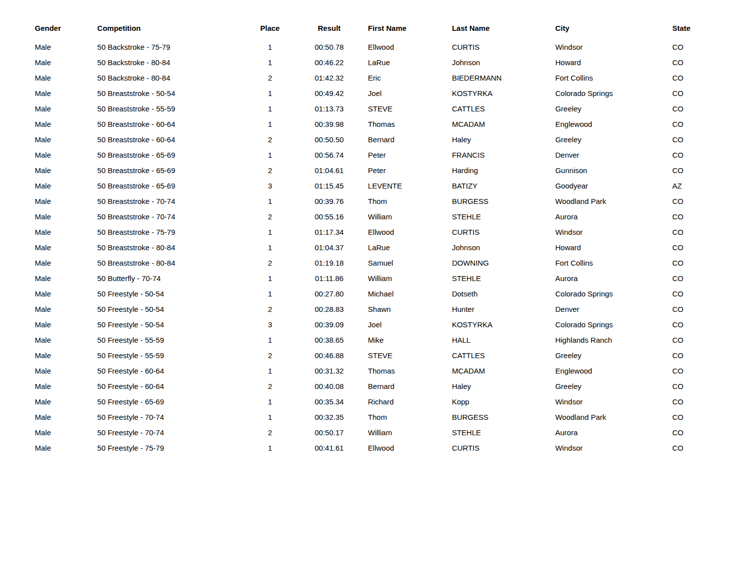| Gender | Competition | Place | Result | First Name | Last Name | City | State |
| --- | --- | --- | --- | --- | --- | --- | --- |
| Male | 50 Backstroke - 75-79 | 1 | 00:50.78 | Ellwood | CURTIS | Windsor | CO |
| Male | 50 Backstroke - 80-84 | 1 | 00:46.22 | LaRue | Johnson | Howard | CO |
| Male | 50 Backstroke - 80-84 | 2 | 01:42.32 | Eric | BIEDERMANN | Fort Collins | CO |
| Male | 50 Breaststroke - 50-54 | 1 | 00:49.42 | Joel | KOSTYRKA | Colorado Springs | CO |
| Male | 50 Breaststroke - 55-59 | 1 | 01:13.73 | STEVE | CATTLES | Greeley | CO |
| Male | 50 Breaststroke - 60-64 | 1 | 00:39.98 | Thomas | MCADAM | Englewood | CO |
| Male | 50 Breaststroke - 60-64 | 2 | 00:50.50 | Bernard | Haley | Greeley | CO |
| Male | 50 Breaststroke - 65-69 | 1 | 00:56.74 | Peter | FRANCIS | Denver | CO |
| Male | 50 Breaststroke - 65-69 | 2 | 01:04.61 | Peter | Harding | Gunnison | CO |
| Male | 50 Breaststroke - 65-69 | 3 | 01:15.45 | LEVENTE | BATIZY | Goodyear | AZ |
| Male | 50 Breaststroke - 70-74 | 1 | 00:39.76 | Thom | BURGESS | Woodland Park | CO |
| Male | 50 Breaststroke - 70-74 | 2 | 00:55.16 | William | STEHLE | Aurora | CO |
| Male | 50 Breaststroke - 75-79 | 1 | 01:17.34 | Ellwood | CURTIS | Windsor | CO |
| Male | 50 Breaststroke - 80-84 | 1 | 01:04.37 | LaRue | Johnson | Howard | CO |
| Male | 50 Breaststroke - 80-84 | 2 | 01:19.18 | Samuel | DOWNING | Fort Collins | CO |
| Male | 50 Butterfly - 70-74 | 1 | 01:11.86 | William | STEHLE | Aurora | CO |
| Male | 50 Freestyle - 50-54 | 1 | 00:27.80 | Michael | Dotseth | Colorado Springs | CO |
| Male | 50 Freestyle - 50-54 | 2 | 00:28.83 | Shawn | Hunter | Denver | CO |
| Male | 50 Freestyle - 50-54 | 3 | 00:39.09 | Joel | KOSTYRKA | Colorado Springs | CO |
| Male | 50 Freestyle - 55-59 | 1 | 00:38.65 | Mike | HALL | Highlands Ranch | CO |
| Male | 50 Freestyle - 55-59 | 2 | 00:46.88 | STEVE | CATTLES | Greeley | CO |
| Male | 50 Freestyle - 60-64 | 1 | 00:31.32 | Thomas | MCADAM | Englewood | CO |
| Male | 50 Freestyle - 60-64 | 2 | 00:40.08 | Bernard | Haley | Greeley | CO |
| Male | 50 Freestyle - 65-69 | 1 | 00:35.34 | Richard | Kopp | Windsor | CO |
| Male | 50 Freestyle - 70-74 | 1 | 00:32.35 | Thom | BURGESS | Woodland Park | CO |
| Male | 50 Freestyle - 70-74 | 2 | 00:50.17 | William | STEHLE | Aurora | CO |
| Male | 50 Freestyle - 75-79 | 1 | 00:41.61 | Ellwood | CURTIS | Windsor | CO |